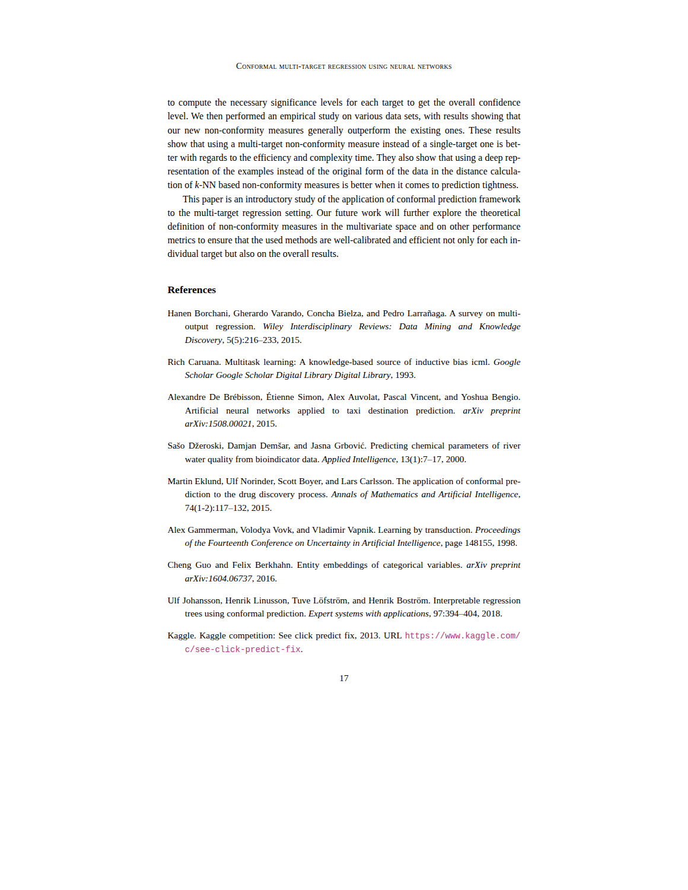Conformal multi-target regression using neural networks
to compute the necessary significance levels for each target to get the overall confidence level. We then performed an empirical study on various data sets, with results showing that our new non-conformity measures generally outperform the existing ones. These results show that using a multi-target non-conformity measure instead of a single-target one is better with regards to the efficiency and complexity time. They also show that using a deep representation of the examples instead of the original form of the data in the distance calculation of k-NN based non-conformity measures is better when it comes to prediction tightness.
This paper is an introductory study of the application of conformal prediction framework to the multi-target regression setting. Our future work will further explore the theoretical definition of non-conformity measures in the multivariate space and on other performance metrics to ensure that the used methods are well-calibrated and efficient not only for each individual target but also on the overall results.
References
Hanen Borchani, Gherardo Varando, Concha Bielza, and Pedro Larrañaga. A survey on multi-output regression. Wiley Interdisciplinary Reviews: Data Mining and Knowledge Discovery, 5(5):216–233, 2015.
Rich Caruana. Multitask learning: A knowledge-based source of inductive bias icml. Google Scholar Google Scholar Digital Library Digital Library, 1993.
Alexandre De Brébisson, Étienne Simon, Alex Auvolat, Pascal Vincent, and Yoshua Bengio. Artificial neural networks applied to taxi destination prediction. arXiv preprint arXiv:1508.00021, 2015.
Sašo Džeroski, Damjan Demšar, and Jasna Grbović. Predicting chemical parameters of river water quality from bioindicator data. Applied Intelligence, 13(1):7–17, 2000.
Martin Eklund, Ulf Norinder, Scott Boyer, and Lars Carlsson. The application of conformal prediction to the drug discovery process. Annals of Mathematics and Artificial Intelligence, 74(1-2):117–132, 2015.
Alex Gammerman, Volodya Vovk, and Vladimir Vapnik. Learning by transduction. Proceedings of the Fourteenth Conference on Uncertainty in Artificial Intelligence, page 148155, 1998.
Cheng Guo and Felix Berkhahn. Entity embeddings of categorical variables. arXiv preprint arXiv:1604.06737, 2016.
Ulf Johansson, Henrik Linusson, Tuve Löfström, and Henrik Boström. Interpretable regression trees using conformal prediction. Expert systems with applications, 97:394–404, 2018.
Kaggle. Kaggle competition: See click predict fix, 2013. URL https://www.kaggle.com/c/see-click-predict-fix.
17